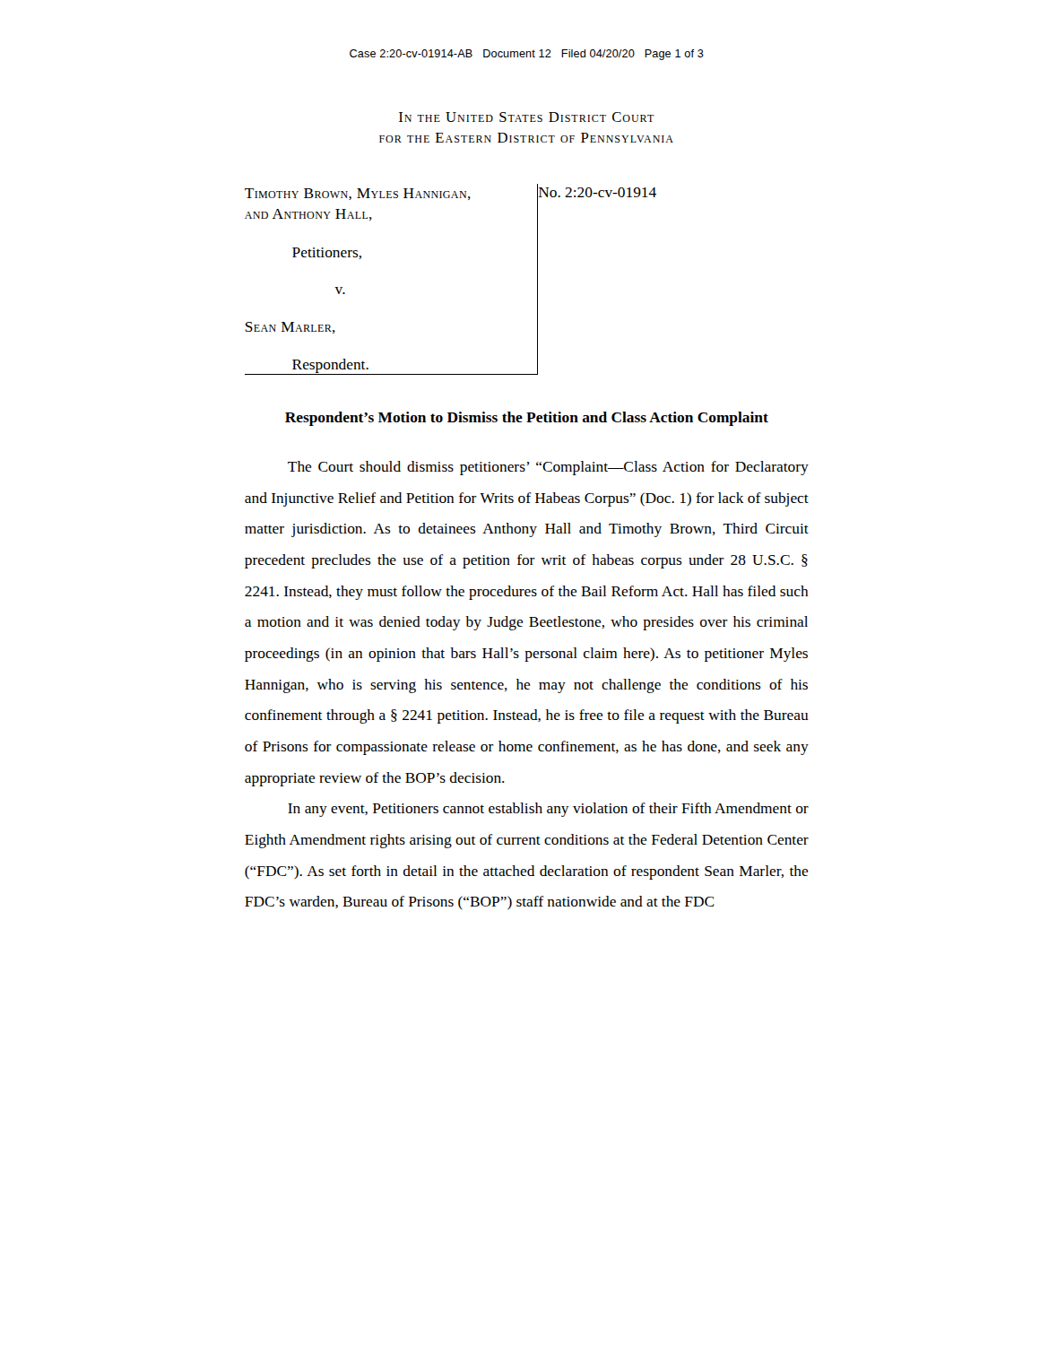Case 2:20-cv-01914-AB Document 12 Filed 04/20/20 Page 1 of 3
In the United States District Court for the Eastern District of Pennsylvania
| Timothy Brown, Myles Hannigan, and Anthony Hall, Petitioners, v. Sean Marler, Respondent. | No. 2:20-cv-01914 |
Respondent’s Motion to Dismiss the Petition and Class Action Complaint
The Court should dismiss petitioners’ “Complaint—Class Action for Declaratory and Injunctive Relief and Petition for Writs of Habeas Corpus” (Doc. 1) for lack of subject matter jurisdiction. As to detainees Anthony Hall and Timothy Brown, Third Circuit precedent precludes the use of a petition for writ of habeas corpus under 28 U.S.C. § 2241. Instead, they must follow the procedures of the Bail Reform Act. Hall has filed such a motion and it was denied today by Judge Beetlestone, who presides over his criminal proceedings (in an opinion that bars Hall’s personal claim here). As to petitioner Myles Hannigan, who is serving his sentence, he may not challenge the conditions of his confinement through a § 2241 petition. Instead, he is free to file a request with the Bureau of Prisons for compassionate release or home confinement, as he has done, and seek any appropriate review of the BOP’s decision.
In any event, Petitioners cannot establish any violation of their Fifth Amendment or Eighth Amendment rights arising out of current conditions at the Federal Detention Center (“FDC”). As set forth in detail in the attached declaration of respondent Sean Marler, the FDC’s warden, Bureau of Prisons (“BOP”) staff nationwide and at the FDC